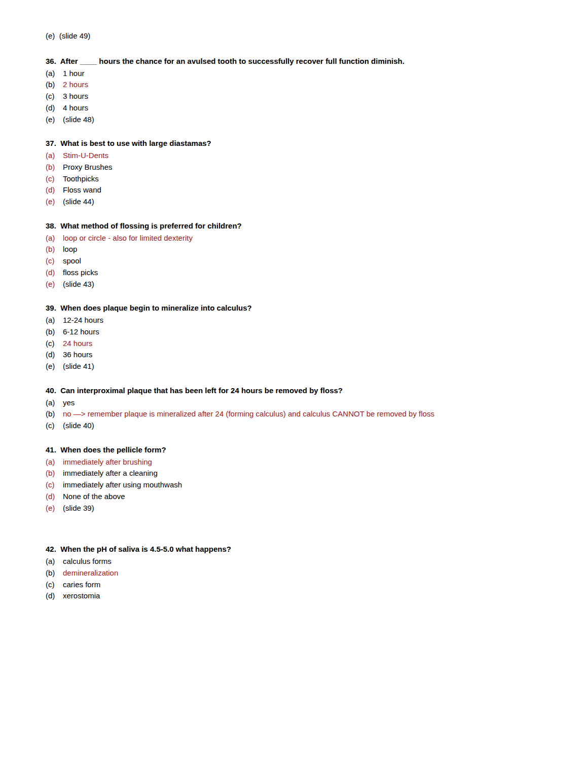(e) (slide 49)
36. After ____ hours the chance for an avulsed tooth to successfully recover full function diminish.
(a) 1 hour
(b) 2 hours
(c) 3 hours
(d) 4 hours
(e)(slide 48)
37. What is best to use with large diastamas?
(a) Stim-U-Dents
(b) Proxy Brushes
(c) Toothpicks
(d) Floss wand
(e)(slide 44)
38. What method of flossing is preferred for children?
(a) loop or circle - also for limited dexterity
(b) loop
(c) spool
(d) floss picks
(e)(slide 43)
39. When does plaque begin to mineralize into calculus?
(a) 12-24 hours
(b) 6-12 hours
(c) 24 hours
(d) 36 hours
(e)(slide 41)
40. Can interproximal plaque that has been left for 24 hours be removed by floss?
(a) yes
(b) no —> remember plaque is mineralized after 24 (forming calculus) and calculus CANNOT be removed by floss
(c)(slide 40)
41. When does the pellicle form?
(a) immediately after brushing
(b) immediately after a cleaning
(c) immediately after using mouthwash
(d) None of the above
(e)(slide 39)
42. When the pH of saliva is 4.5-5.0 what happens?
(a) calculus forms
(b) demineralization
(c) caries form
(d) xerostomia